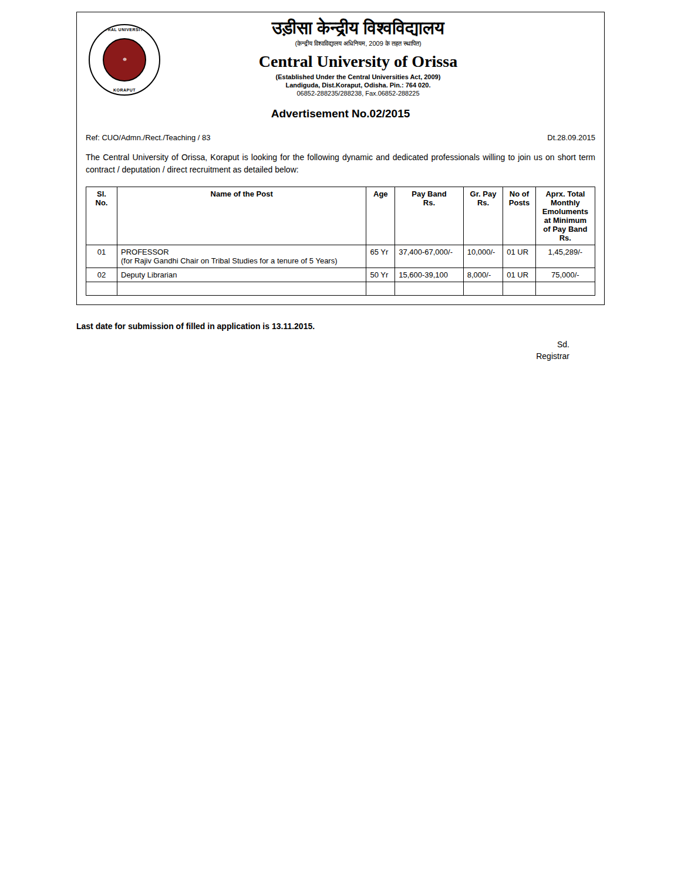CENTRAL UNIVERSITY OF
☸
KORAPUT
उड़ीसा केन्द्रीय विश्वविद्यालय
(केन्द्रीय विश्वविद्यालय अधिनियम, 2009 के तहत स्थापित)
Central University of Orissa
(Established Under the Central Universities Act, 2009)
Landiguda, Dist.Koraput, Odisha. Pin.: 764 020.
06852-288235/288238, Fax.06852-288225
Advertisement No.02/2015
Ref: CUO/Admn./Rect./Teaching / 83 Dt.28.09.2015
The Central University of Orissa, Koraput is looking for the following dynamic and dedicated professionals willing to join us on short term contract / deputation / direct recruitment as detailed below:
| Sl. No. | Name of the Post | Age | Pay Band Rs. | Gr. Pay Rs. | No of Posts | Aprx. Total Monthly Emoluments at Minimum of Pay Band Rs. |
| --- | --- | --- | --- | --- | --- | --- |
| 01 | PROFESSOR (for Rajiv Gandhi Chair on Tribal Studies for a tenure of 5 Years) | 65 Yr | 37,400-67,000/- | 10,000/- | 01 UR | 1,45,289/- |
| 02 | Deputy Librarian | 50 Yr | 15,600-39,100 | 8,000/- | 01 UR | 75,000/- |
Last date for submission of filled in application is 13.11.2015.
Sd.
Registrar